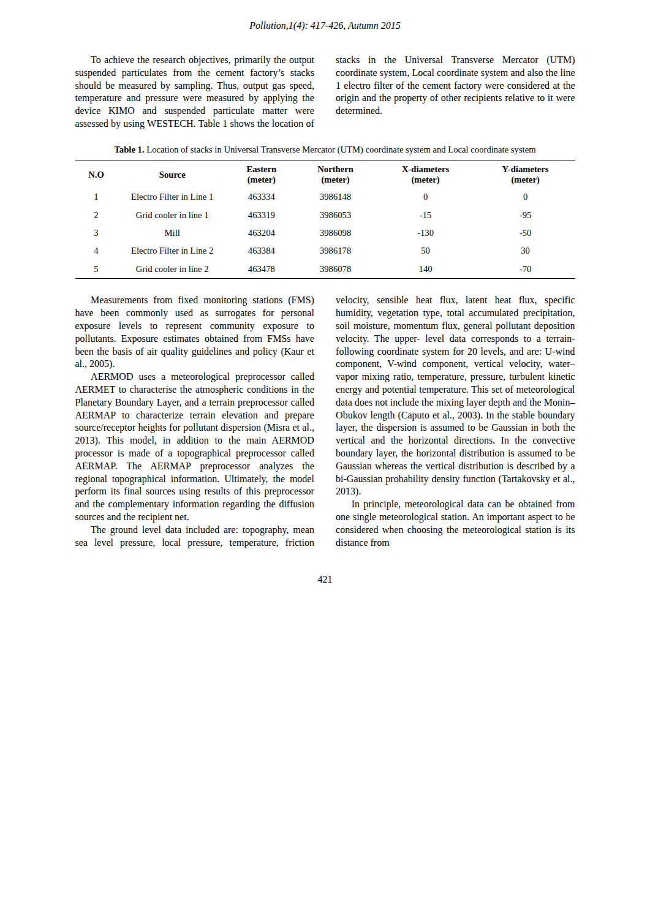Pollution,1(4): 417-426, Autumn 2015
To achieve the research objectives, primarily the output suspended particulates from the cement factory’s stacks should be measured by sampling. Thus, output gas speed, temperature and pressure were measured by applying the device KIMO and suspended particulate matter were assessed by using WESTECH. Table 1 shows the location of stacks in the Universal Transverse Mercator (UTM) coordinate system, Local coordinate system and also the line 1 electro filter of the cement factory were considered at the origin and the property of other recipients relative to it were determined.
Table 1. Location of stacks in Universal Transverse Mercator (UTM) coordinate system and Local coordinate system
| N.O | Source | Eastern (meter) | Northern (meter) | X-diameters (meter) | Y-diameters (meter) |
| --- | --- | --- | --- | --- | --- |
| 1 | Electro Filter in Line 1 | 463334 | 3986148 | 0 | 0 |
| 2 | Grid cooler in line 1 | 463319 | 3986053 | -15 | -95 |
| 3 | Mill | 463204 | 3986098 | -130 | -50 |
| 4 | Electro Filter in Line 2 | 463384 | 3986178 | 50 | 30 |
| 5 | Grid cooler in line 2 | 463478 | 3986078 | 140 | -70 |
Measurements from fixed monitoring stations (FMS) have been commonly used as surrogates for personal exposure levels to represent community exposure to pollutants. Exposure estimates obtained from FMSs have been the basis of air quality guidelines and policy (Kaur et al., 2005).
AERMOD uses a meteorological preprocessor called AERMET to characterise the atmospheric conditions in the Planetary Boundary Layer, and a terrain preprocessor called AERMAP to characterize terrain elevation and prepare source/receptor heights for pollutant dispersion (Misra et al., 2013). This model, in addition to the main AERMOD processor is made of a topographical preprocessor called AERMAP. The AERMAP preprocessor analyzes the regional topographical information. Ultimately, the model perform its final sources using results of this preprocessor and the complementary information regarding the diffusion sources and the recipient net.
The ground level data included are: topography, mean sea level pressure, local pressure, temperature, friction velocity, sensible heat flux, latent heat flux, specific humidity, vegetation type, total accumulated precipitation, soil moisture, momentum flux, general pollutant deposition velocity. The upper- level data corresponds to a terrain-following coordinate system for 20 levels, and are: U-wind component, V-wind component, vertical velocity, water–vapor mixing ratio, temperature, pressure, turbulent kinetic energy and potential temperature. This set of meteorological data does not include the mixing layer depth and the Monin–Obukov length (Caputo et al., 2003). In the stable boundary layer, the dispersion is assumed to be Gaussian in both the vertical and the horizontal directions. In the convective boundary layer, the horizontal distribution is assumed to be Gaussian whereas the vertical distribution is described by a bi-Gaussian probability density function (Tartakovsky et al., 2013).
In principle, meteorological data can be obtained from one single meteorological station. An important aspect to be considered when choosing the meteorological station is its distance from
421